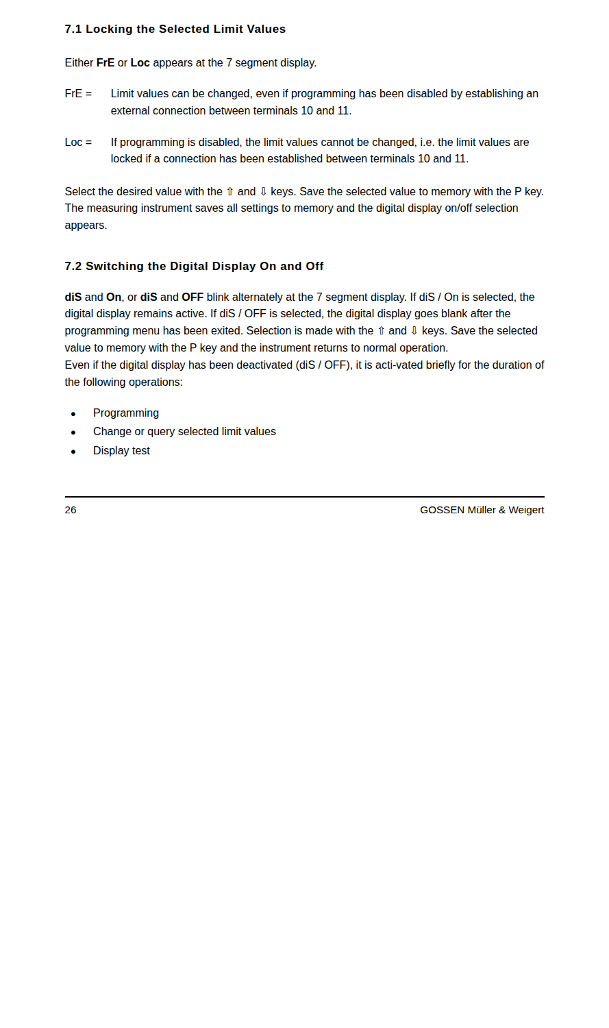7.1 Locking the Selected Limit Values
Either FrE or Loc appears at the 7 segment display.
FrE =
Limit values can be changed, even if programming has been disabled by establishing an external connection between terminals 10 and 11.
Loc =
If programming is disabled, the limit values cannot be changed, i.e. the limit values are locked if a connection has been established between terminals 10 and 11.
Select the desired value with the ⇧ and ⇩ keys. Save the selected value to memory with the P key.
The measuring instrument saves all settings to memory and the digital display on/off selection appears.
7.2 Switching the Digital Display On and Off
diS and On, or diS and OFF blink alternately at the 7 segment display. If diS / On is selected, the digital display remains active. If diS / OFF is selected, the digital display goes blank after the programming menu has been exited. Selection is made with the ⇧ and ⇩ keys. Save the selected value to memory with the P key and the instrument returns to normal operation.
Even if the digital display has been deactivated (diS / OFF), it is acti-vated briefly for the duration of the following operations:
Programming
Change or query selected limit values
Display test
26 GOSSEN Müller & Weigert